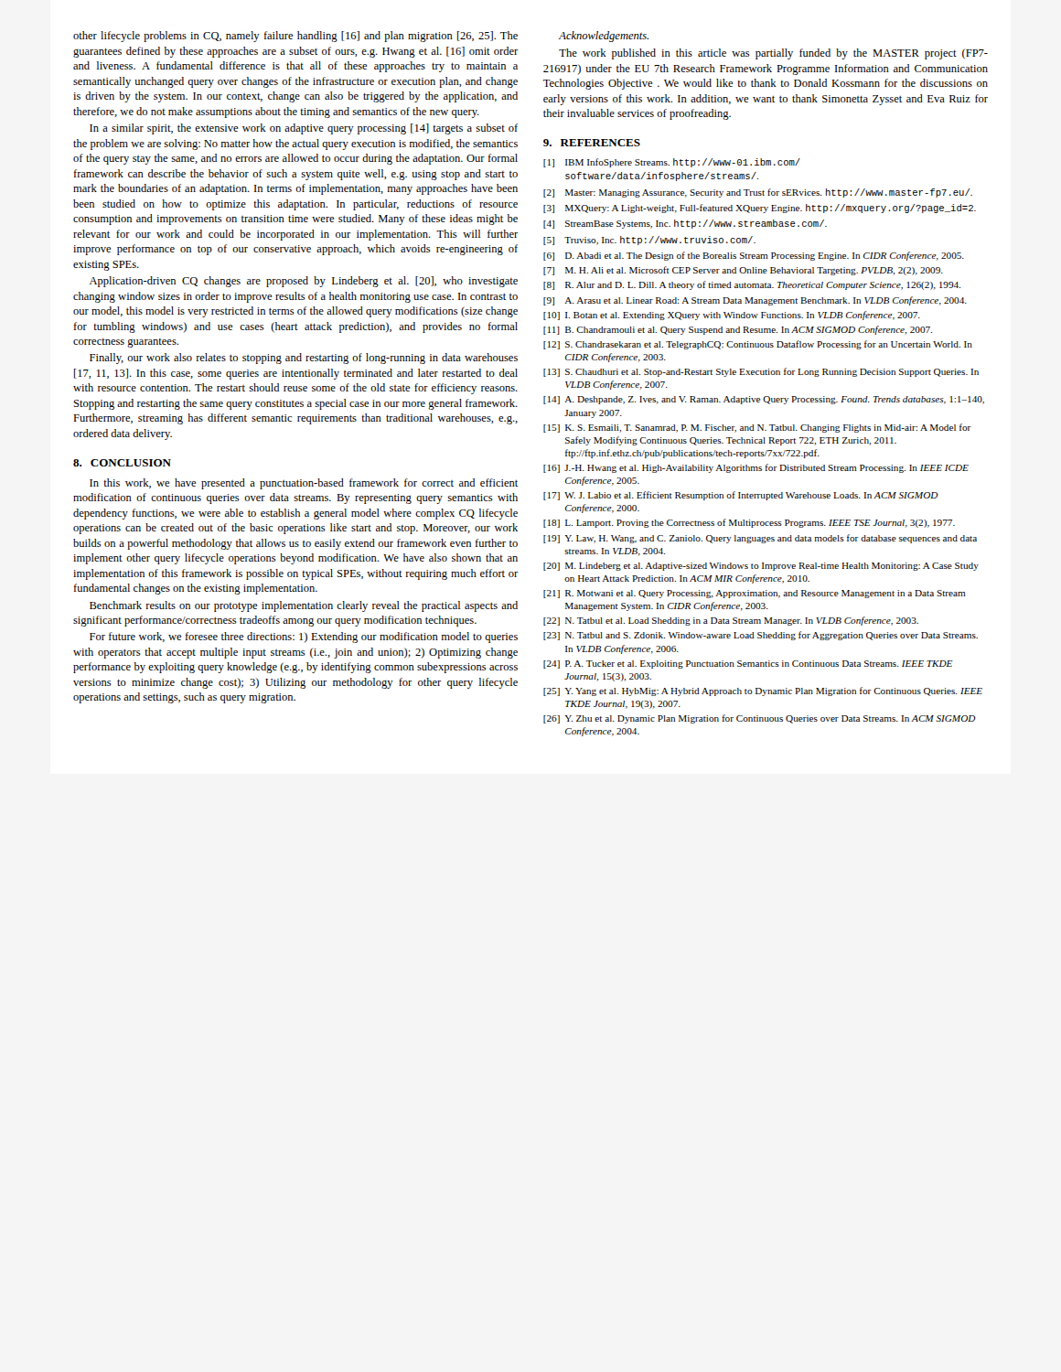other lifecycle problems in CQ, namely failure handling [16] and plan migration [26, 25]. The guarantees defined by these approaches are a subset of ours, e.g. Hwang et al. [16] omit order and liveness. A fundamental difference is that all of these approaches try to maintain a semantically unchanged query over changes of the infrastructure or execution plan, and change is driven by the system. In our context, change can also be triggered by the application, and therefore, we do not make assumptions about the timing and semantics of the new query.
In a similar spirit, the extensive work on adaptive query processing [14] targets a subset of the problem we are solving: No matter how the actual query execution is modified, the semantics of the query stay the same, and no errors are allowed to occur during the adaptation. Our formal framework can describe the behavior of such a system quite well, e.g. using stop and start to mark the boundaries of an adaptation. In terms of implementation, many approaches have been been studied on how to optimize this adaptation. In particular, reductions of resource consumption and improvements on transition time were studied. Many of these ideas might be relevant for our work and could be incorporated in our implementation. This will further improve performance on top of our conservative approach, which avoids re-engineering of existing SPEs.
Application-driven CQ changes are proposed by Lindeberg et al. [20], who investigate changing window sizes in order to improve results of a health monitoring use case. In contrast to our model, this model is very restricted in terms of the allowed query modifications (size change for tumbling windows) and use cases (heart attack prediction), and provides no formal correctness guarantees.
Finally, our work also relates to stopping and restarting of long-running in data warehouses [17, 11, 13]. In this case, some queries are intentionally terminated and later restarted to deal with resource contention. The restart should reuse some of the old state for efficiency reasons. Stopping and restarting the same query constitutes a special case in our more general framework. Furthermore, streaming has different semantic requirements than traditional warehouses, e.g., ordered data delivery.
8. CONCLUSION
In this work, we have presented a punctuation-based framework for correct and efficient modification of continuous queries over data streams. By representing query semantics with dependency functions, we were able to establish a general model where complex CQ lifecycle operations can be created out of the basic operations like start and stop. Moreover, our work builds on a powerful methodology that allows us to easily extend our framework even further to implement other query lifecycle operations beyond modification. We have also shown that an implementation of this framework is possible on typical SPEs, without requiring much effort or fundamental changes on the existing implementation.
Benchmark results on our prototype implementation clearly reveal the practical aspects and significant performance/correctness tradeoffs among our query modification techniques.
For future work, we foresee three directions: 1) Extending our modification model to queries with operators that accept multiple input streams (i.e., join and union); 2) Optimizing change performance by exploiting query knowledge (e.g., by identifying common subexpressions across versions to minimize change cost); 3) Utilizing our methodology for other query lifecycle operations and settings, such as query migration.
Acknowledgements.
The work published in this article was partially funded by the MASTER project (FP7-216917) under the EU 7th Research Framework Programme Information and Communication Technologies Objective . We would like to thank to Donald Kossmann for the discussions on early versions of this work. In addition, we want to thank Simonetta Zysset and Eva Ruiz for their invaluable services of proofreading.
9. REFERENCES
[1] IBM InfoSphere Streams. http://www-01.ibm.com/ software/data/infosphere/streams/.
[2] Master: Managing Assurance, Security and Trust for sERvices. http://www.master-fp7.eu/.
[3] MXQuery: A Light-weight, Full-featured XQuery Engine. http://mxquery.org/?page_id=2.
[4] StreamBase Systems, Inc. http://www.streambase.com/.
[5] Truviso, Inc. http://www.truviso.com/.
[6] D. Abadi et al. The Design of the Borealis Stream Processing Engine. In CIDR Conference, 2005.
[7] M. H. Ali et al. Microsoft CEP Server and Online Behavioral Targeting. PVLDB, 2(2), 2009.
[8] R. Alur and D. L. Dill. A theory of timed automata. Theoretical Computer Science, 126(2), 1994.
[9] A. Arasu et al. Linear Road: A Stream Data Management Benchmark. In VLDB Conference, 2004.
[10] I. Botan et al. Extending XQuery with Window Functions. In VLDB Conference, 2007.
[11] B. Chandramouli et al. Query Suspend and Resume. In ACM SIGMOD Conference, 2007.
[12] S. Chandrasekaran et al. TelegraphCQ: Continuous Dataflow Processing for an Uncertain World. In CIDR Conference, 2003.
[13] S. Chaudhuri et al. Stop-and-Restart Style Execution for Long Running Decision Support Queries. In VLDB Conference, 2007.
[14] A. Deshpande, Z. Ives, and V. Raman. Adaptive Query Processing. Found. Trends databases, 1:1–140, January 2007.
[15] K. S. Esmaili, T. Sanamrad, P. M. Fischer, and N. Tatbul. Changing Flights in Mid-air: A Model for Safely Modifying Continuous Queries. Technical Report 722, ETH Zurich, 2011. ftp://ftp.inf.ethz.ch/pub/publications/tech-reports/7xx/722.pdf.
[16] J.-H. Hwang et al. High-Availability Algorithms for Distributed Stream Processing. In IEEE ICDE Conference, 2005.
[17] W. J. Labio et al. Efficient Resumption of Interrupted Warehouse Loads. In ACM SIGMOD Conference, 2000.
[18] L. Lamport. Proving the Correctness of Multiprocess Programs. IEEE TSE Journal, 3(2), 1977.
[19] Y. Law, H. Wang, and C. Zaniolo. Query languages and data models for database sequences and data streams. In VLDB, 2004.
[20] M. Lindeberg et al. Adaptive-sized Windows to Improve Real-time Health Monitoring: A Case Study on Heart Attack Prediction. In ACM MIR Conference, 2010.
[21] R. Motwani et al. Query Processing, Approximation, and Resource Management in a Data Stream Management System. In CIDR Conference, 2003.
[22] N. Tatbul et al. Load Shedding in a Data Stream Manager. In VLDB Conference, 2003.
[23] N. Tatbul and S. Zdonik. Window-aware Load Shedding for Aggregation Queries over Data Streams. In VLDB Conference, 2006.
[24] P. A. Tucker et al. Exploiting Punctuation Semantics in Continuous Data Streams. IEEE TKDE Journal, 15(3), 2003.
[25] Y. Yang et al. HybMig: A Hybrid Approach to Dynamic Plan Migration for Continuous Queries. IEEE TKDE Journal, 19(3), 2007.
[26] Y. Zhu et al. Dynamic Plan Migration for Continuous Queries over Data Streams. In ACM SIGMOD Conference, 2004.